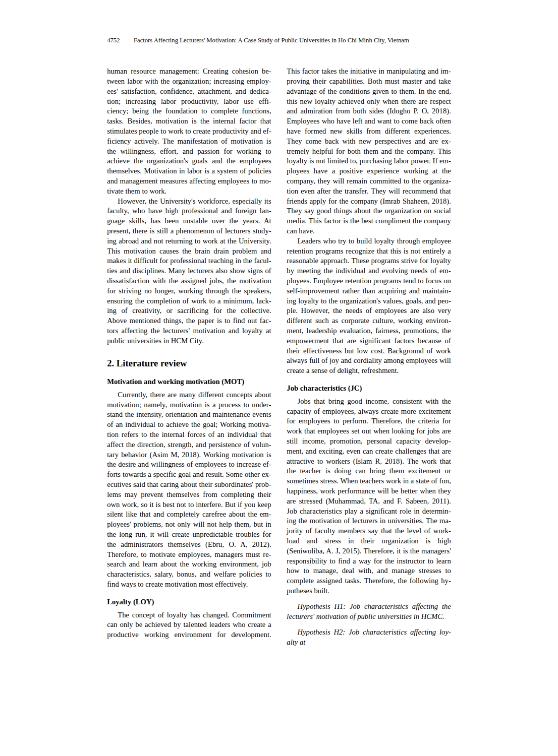4752 Factors Affecting Lecturers' Motivation: A Case Study of Public Universities in Ho Chi Minh City, Vietnam
human resource management: Creating cohesion between labor with the organization; increasing employees' satisfaction, confidence, attachment, and dedication; increasing labor productivity, labor use efficiency; being the foundation to complete functions, tasks. Besides, motivation is the internal factor that stimulates people to work to create productivity and efficiency actively. The manifestation of motivation is the willingness, effort, and passion for working to achieve the organization's goals and the employees themselves. Motivation in labor is a system of policies and management measures affecting employees to motivate them to work.
However, the University's workforce, especially its faculty, who have high professional and foreign language skills, has been unstable over the years. At present, there is still a phenomenon of lecturers studying abroad and not returning to work at the University. This motivation causes the brain drain problem and makes it difficult for professional teaching in the faculties and disciplines. Many lecturers also show signs of dissatisfaction with the assigned jobs, the motivation for striving no longer, working through the speakers, ensuring the completion of work to a minimum, lacking of creativity, or sacrificing for the collective. Above mentioned things, the paper is to find out factors affecting the lecturers' motivation and loyalty at public universities in HCM City.
2. Literature review
Motivation and working motivation (MOT)
Currently, there are many different concepts about motivation; namely, motivation is a process to understand the intensity, orientation and maintenance events of an individual to achieve the goal; Working motivation refers to the internal forces of an individual that affect the direction, strength, and persistence of voluntary behavior (Asim M, 2018). Working motivation is the desire and willingness of employees to increase efforts towards a specific goal and result. Some other executives said that caring about their subordinates' problems may prevent themselves from completing their own work, so it is best not to interfere. But if you keep silent like that and completely carefree about the employees' problems, not only will not help them, but in the long run, it will create unpredictable troubles for the administrators themselves (Ebru, O. A, 2012). Therefore, to motivate employees, managers must research and learn about the working environment, job characteristics, salary, bonus, and welfare policies to find ways to create motivation most effectively.
Loyalty (LOY)
The concept of loyalty has changed. Commitment can only be achieved by talented leaders who create a productive working environment for development. This factor takes the initiative in manipulating and improving their capabilities. Both must master and take advantage of the conditions given to them. In the end, this new loyalty achieved only when there are respect and admiration from both sides (Idogho P. O, 2018). Employees who have left and want to come back often have formed new skills from different experiences. They come back with new perspectives and are extremely helpful for both them and the company. This loyalty is not limited to, purchasing labor power. If employees have a positive experience working at the company, they will remain committed to the organization even after the transfer. They will recommend that friends apply for the company (Imrab Shaheen, 2018). They say good things about the organization on social media. This factor is the best compliment the company can have.
Leaders who try to build loyalty through employee retention programs recognize that this is not entirely a reasonable approach. These programs strive for loyalty by meeting the individual and evolving needs of employees. Employee retention programs tend to focus on self-improvement rather than acquiring and maintaining loyalty to the organization's values, goals, and people. However, the needs of employees are also very different such as corporate culture, working environment, leadership evaluation, fairness, promotions, the empowerment that are significant factors because of their effectiveness but low cost. Background of work always full of joy and cordiality among employees will create a sense of delight, refreshment.
Job characteristics (JC)
Jobs that bring good income, consistent with the capacity of employees, always create more excitement for employees to perform. Therefore, the criteria for work that employees set out when looking for jobs are still income, promotion, personal capacity development, and exciting, even can create challenges that are attractive to workers (Islam R, 2018). The work that the teacher is doing can bring them excitement or sometimes stress. When teachers work in a state of fun, happiness, work performance will be better when they are stressed (Muhammad, TA, and F. Sabeen, 2011). Job characteristics play a significant role in determining the motivation of lecturers in universities. The majority of faculty members say that the level of workload and stress in their organization is high (Seniwoliba, A. J, 2015). Therefore, it is the managers' responsibility to find a way for the instructor to learn how to manage, deal with, and manage stresses to complete assigned tasks. Therefore, the following hypotheses built.
Hypothesis H1: Job characteristics affecting the lecturers' motivation of public universities in HCMC.
Hypothesis H2: Job characteristics affecting loyalty at